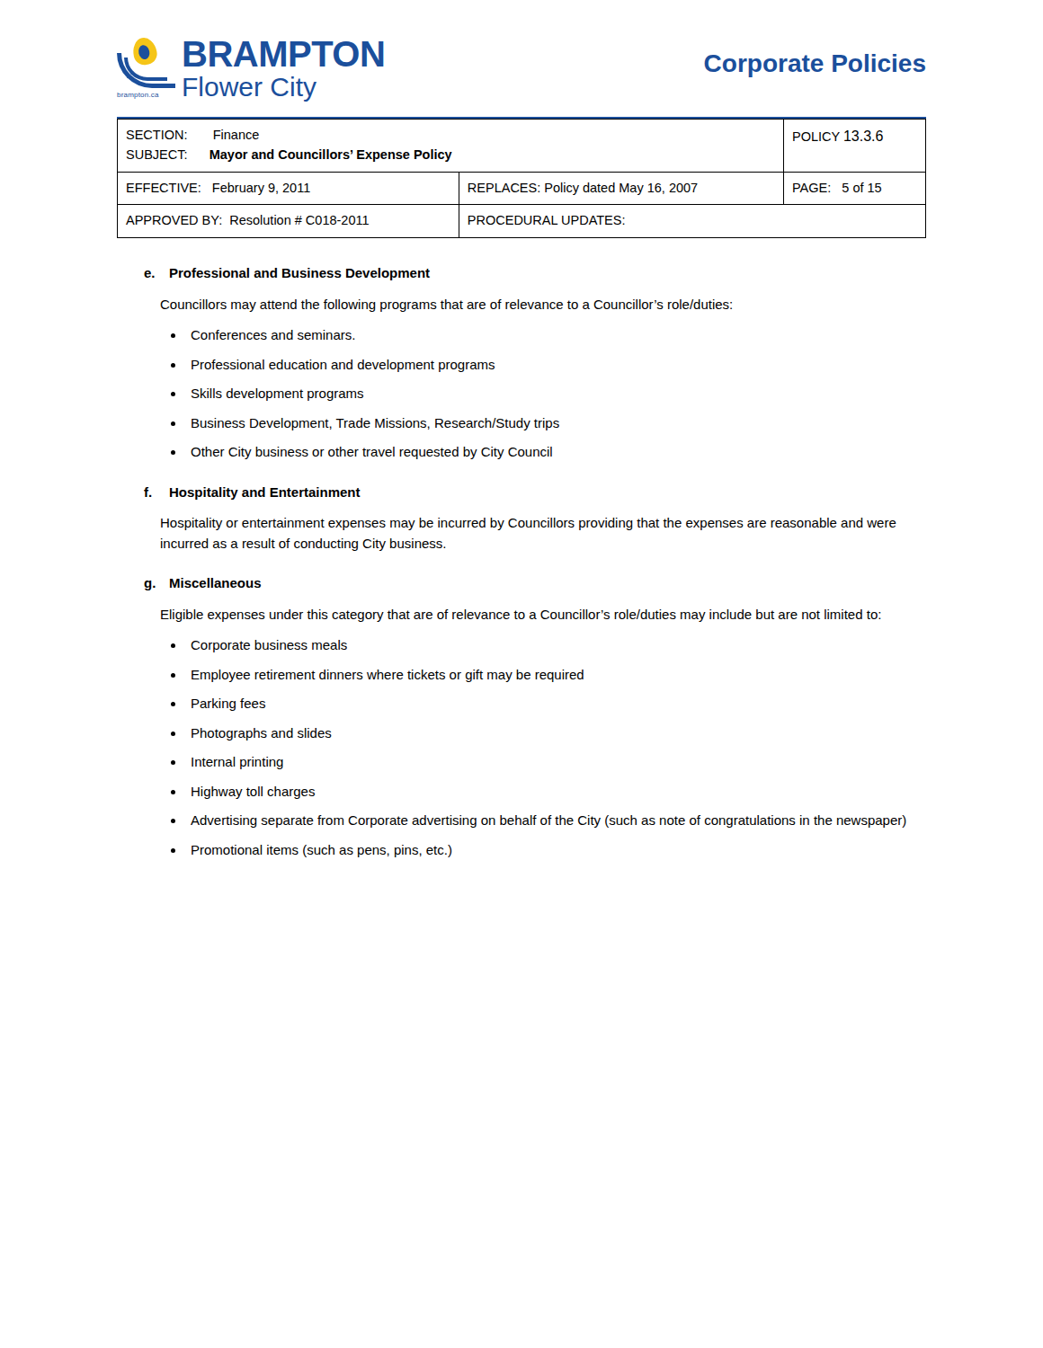brampton.ca
BRAMPTON
Flower City
Corporate Policies
| SECTION : Finance SUBJECT : Mayor and Councillors’ Expense Policy | POLICY 13.3.6 |
| EFFECTIVE: February 9, 2011 | REPLACES: Policy dated May 16, 2007 | PAGE: 5 of 15 |
| APPROVED BY: Resolution # C018-2011 | PROCEDURAL UPDATES: |
e. Professional and Business Development
Councillors may attend the following programs that are of relevance to a Councillor’s role/duties:
Conferences and seminars.
Professional education and development programs
Skills development programs
Business Development, Trade Missions, Research/Study trips
Other City business or other travel requested by City Council
f. Hospitality and Entertainment
Hospitality or entertainment expenses may be incurred by Councillors providing that the expenses are reasonable and were incurred as a result of conducting City business.
g. Miscellaneous
Eligible expenses under this category that are of relevance to a Councillor’s role/duties may include but are not limited to:
Corporate business meals
Employee retirement dinners where tickets or gift may be required
Parking fees
Photographs and slides
Internal printing
Highway toll charges
Advertising separate from Corporate advertising on behalf of the City (such as note of congratulations in the newspaper)
Promotional items (such as pens, pins, etc.)